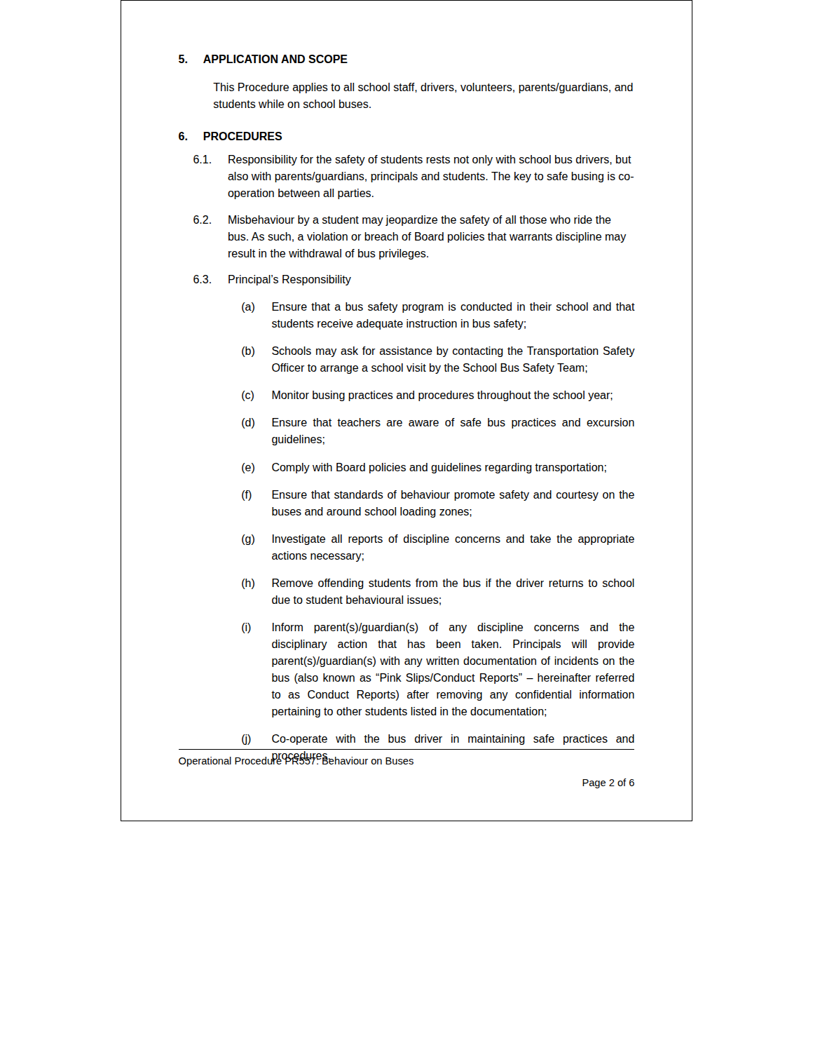5. Application and Scope
This Procedure applies to all school staff, drivers, volunteers, parents/guardians, and students while on school buses.
6. Procedures
6.1. Responsibility for the safety of students rests not only with school bus drivers, but also with parents/guardians, principals and students. The key to safe busing is co-operation between all parties.
6.2. Misbehaviour by a student may jeopardize the safety of all those who ride the bus. As such, a violation or breach of Board policies that warrants discipline may result in the withdrawal of bus privileges.
6.3. Principal’s Responsibility
(a) Ensure that a bus safety program is conducted in their school and that students receive adequate instruction in bus safety;
(b) Schools may ask for assistance by contacting the Transportation Safety Officer to arrange a school visit by the School Bus Safety Team;
(c) Monitor busing practices and procedures throughout the school year;
(d) Ensure that teachers are aware of safe bus practices and excursion guidelines;
(e) Comply with Board policies and guidelines regarding transportation;
(f) Ensure that standards of behaviour promote safety and courtesy on the buses and around school loading zones;
(g) Investigate all reports of discipline concerns and take the appropriate actions necessary;
(h) Remove offending students from the bus if the driver returns to school due to student behavioural issues;
(i) Inform parent(s)/guardian(s) of any discipline concerns and the disciplinary action that has been taken. Principals will provide parent(s)/guardian(s) with any written documentation of incidents on the bus (also known as “Pink Slips/Conduct Reports” – hereinafter referred to as Conduct Reports) after removing any confidential information pertaining to other students listed in the documentation;
(j) Co-operate with the bus driver in maintaining safe practices and procedures.
Operational Procedure PR557: Behaviour on Buses
Page 2 of 6